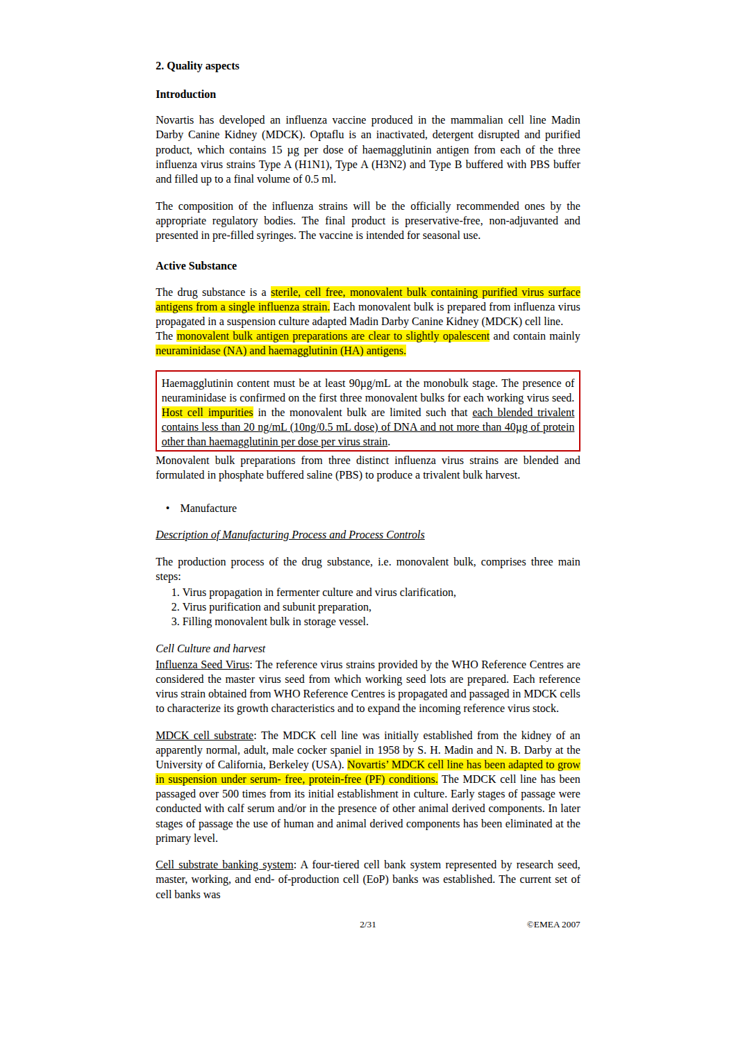2. Quality aspects
Introduction
Novartis has developed an influenza vaccine produced in the mammalian cell line Madin Darby Canine Kidney (MDCK). Optaflu is an inactivated, detergent disrupted and purified product, which contains 15 µg per dose of haemagglutinin antigen from each of the three influenza virus strains Type A (H1N1), Type A (H3N2) and Type B buffered with PBS buffer and filled up to a final volume of 0.5 ml.
The composition of the influenza strains will be the officially recommended ones by the appropriate regulatory bodies. The final product is preservative-free, non-adjuvanted and presented in pre-filled syringes. The vaccine is intended for seasonal use.
Active Substance
The drug substance is a sterile, cell free, monovalent bulk containing purified virus surface antigens from a single influenza strain. Each monovalent bulk is prepared from influenza virus propagated in a suspension culture adapted Madin Darby Canine Kidney (MDCK) cell line.
The monovalent bulk antigen preparations are clear to slightly opalescent and contain mainly neuraminidase (NA) and haemagglutinin (HA) antigens.
Haemagglutinin content must be at least 90µg/mL at the monobulk stage. The presence of neuraminidase is confirmed on the first three monovalent bulks for each working virus seed. Host cell impurities in the monovalent bulk are limited such that each blended trivalent contains less than 20 ng/mL (10ng/0.5 mL dose) of DNA and not more than 40µg of protein other than haemagglutinin per dose per virus strain.
Monovalent bulk preparations from three distinct influenza virus strains are blended and formulated in phosphate buffered saline (PBS) to produce a trivalent bulk harvest.
Manufacture
Description of Manufacturing Process and Process Controls
The production process of the drug substance, i.e. monovalent bulk, comprises three main steps:
Virus propagation in fermenter culture and virus clarification,
Virus purification and subunit preparation,
Filling monovalent bulk in storage vessel.
Cell Culture and harvest
Influenza Seed Virus: The reference virus strains provided by the WHO Reference Centres are considered the master virus seed from which working seed lots are prepared. Each reference virus strain obtained from WHO Reference Centres is propagated and passaged in MDCK cells to characterize its growth characteristics and to expand the incoming reference virus stock.
MDCK cell substrate: The MDCK cell line was initially established from the kidney of an apparently normal, adult, male cocker spaniel in 1958 by S. H. Madin and N. B. Darby at the University of California, Berkeley (USA). Novartis’ MDCK cell line has been adapted to grow in suspension under serum- free, protein-free (PF) conditions. The MDCK cell line has been passaged over 500 times from its initial establishment in culture. Early stages of passage were conducted with calf serum and/or in the presence of other animal derived components. In later stages of passage the use of human and animal derived components has been eliminated at the primary level.
Cell substrate banking system: A four-tiered cell bank system represented by research seed, master, working, and end- of-production cell (EoP) banks was established. The current set of cell banks was
2/31
©EMEA 2007